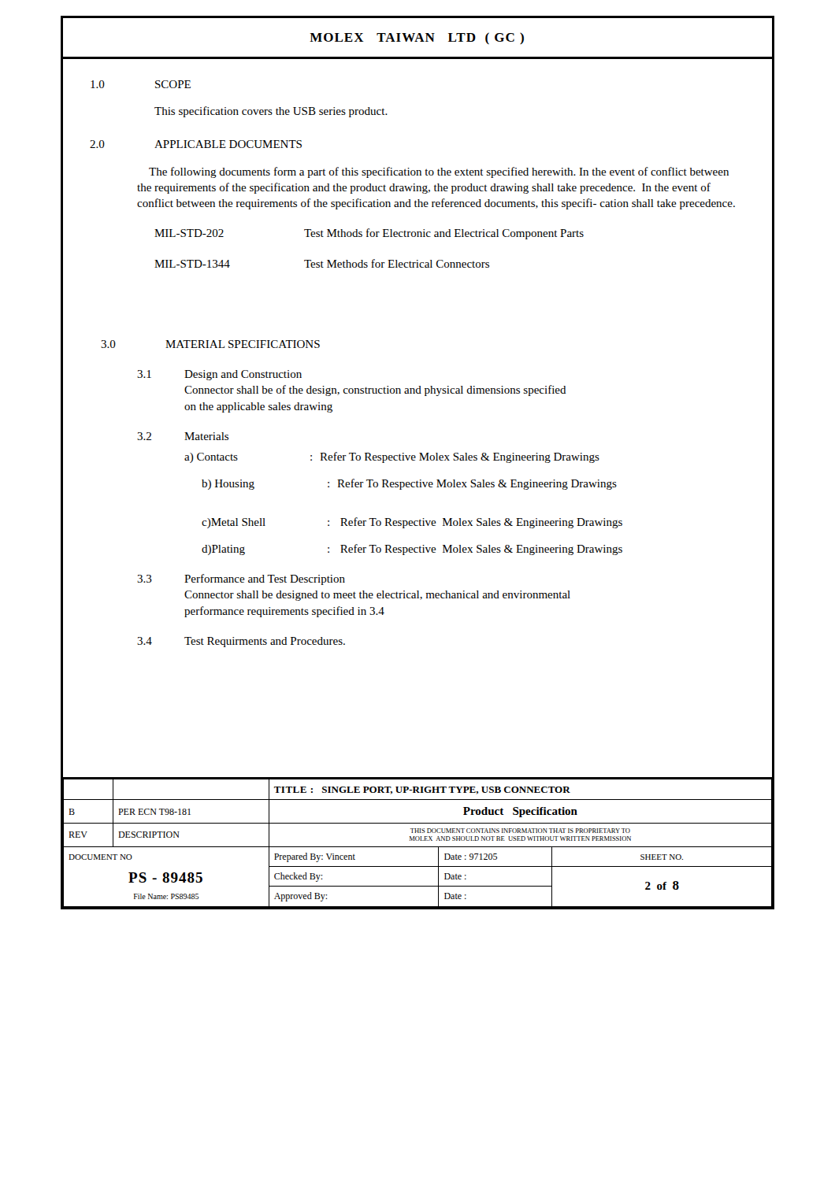MOLEX TAIWAN LTD ( GC )
1.0
SCOPE
This specification covers the USB series product.
2.0
APPLICABLE DOCUMENTS
The following documents form a part of this specification to the extent specified herewith. In the event of conflict between the requirements of the specification and the product drawing, the product drawing shall take precedence. In the event of conflict between the requirements of the specification and the referenced documents, this specifi‑ cation shall take precedence.
MIL-STD-202
Test Mthods for Electronic and Electrical Component Parts
MIL-STD-1344
Test Methods for Electrical Connectors
3.0
MATERIAL SPECIFICATIONS
3.1
Design and Construction
Connector shall be of the design, construction and physical dimensions specified
on the applicable sales drawing
3.2
Materials
a) Contacts
:
Refer To Respective Molex Sales & Engineering Drawings
b) Housing
:
Refer To Respective Molex Sales & Engineering Drawings
c)Metal Shell
:
Refer To Respective Molex Sales & Engineering Drawings
d)Plating
:
Refer To Respective Molex Sales & Engineering Drawings
3.3
Performance and Test Description
Connector shall be designed to meet the electrical, mechanical and environmental
performance requirements specified in 3.4
3.4
Test Requirments and Procedures.
| | | TITLE : SINGLE PORT, UP-RIGHT TYPE, USB CONNECTOR |
| B | PER ECN T98-181 | Product Specification |
| REV | DESCRIPTION | THIS DOCUMENT CONTAINS INFORMATION THAT IS PROPRIETARY TO MOLEX AND SHOULD NOT BE USED WITHOUT WRITTEN PERMISSION |
| DOCUMENT NO PS - 89485 File Name: PS89485 | Prepared By: Vincent | Date : 971205 | SHEET NO. |
| Checked By: | Date : | 2 of 8 |
| Approved By: | Date : |